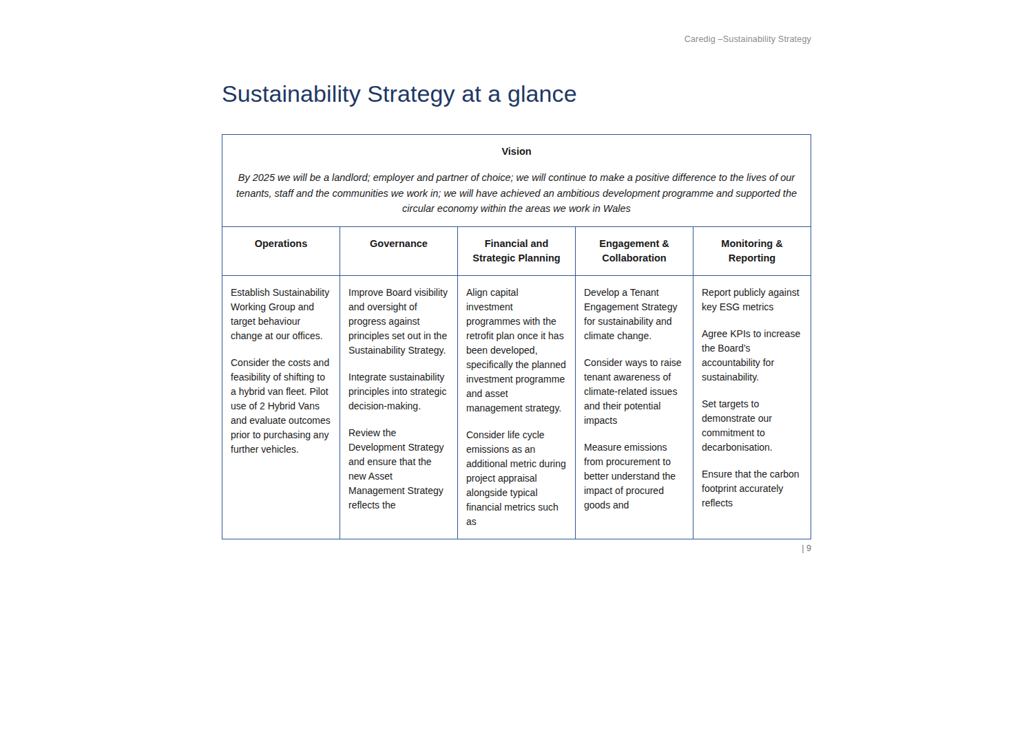Caredig –Sustainability Strategy
Sustainability Strategy at a glance
| Vision By 2025 we will be a landlord; employer and partner of choice; we will continue to make a positive difference to the lives of our tenants, staff and the communities we work in; we will have achieved an ambitious development programme and supported the circular economy within the areas we work in Wales |
| Operations | Governance | Financial and Strategic Planning | Engagement & Collaboration | Monitoring & Reporting |
| Establish Sustainability Working Group and target behaviour change at our offices. Consider the costs and feasibility of shifting to a hybrid van fleet. Pilot use of 2 Hybrid Vans and evaluate outcomes prior to purchasing any further vehicles. | Improve Board visibility and oversight of progress against principles set out in the Sustainability Strategy. Integrate sustainability principles into strategic decision-making. Review the Development Strategy and ensure that the new Asset Management Strategy reflects the | Align capital investment programmes with the retrofit plan once it has been developed, specifically the planned investment programme and asset management strategy. Consider life cycle emissions as an additional metric during project appraisal alongside typical financial metrics such as | Develop a Tenant Engagement Strategy for sustainability and climate change. Consider ways to raise tenant awareness of climate-related issues and their potential impacts Measure emissions from procurement to better understand the impact of procured goods and | Report publicly against key ESG metrics Agree KPIs to increase the Board’s accountability for sustainability. Set targets to demonstrate our commitment to decarbonisation. Ensure that the carbon footprint accurately reflects |
| 9